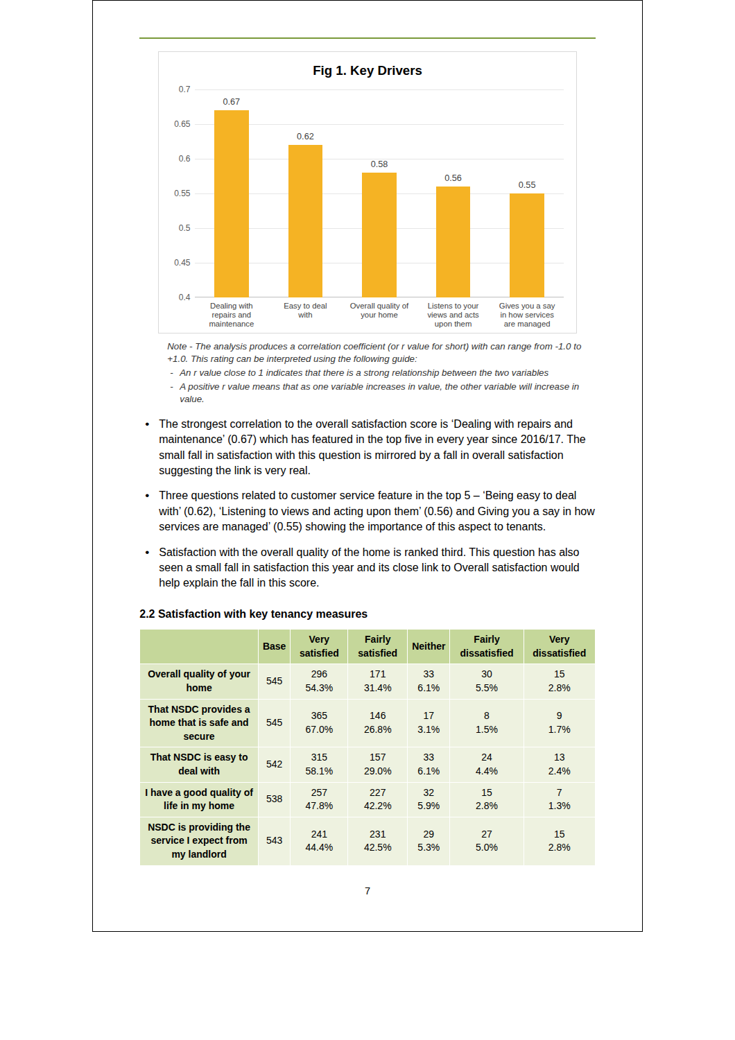Fig 1. Key Drivers
0.7 0.65 0.6 0.55 0.5 0.45 0.4
0.67
0.62
0.58
0.56
0.55
Dealing with repairs and maintenance
Easy to deal with
Overall quality of your home
Listens to your views and acts upon them
Gives you a say in how services are managed
Note - The analysis produces a correlation coefficient (or r value for short) with can range from -1.0 to +1.0. This rating can be interpreted using the following guide:
An r value close to 1 indicates that there is a strong relationship between the two variables
A positive r value means that as one variable increases in value, the other variable will increase in value.
The strongest correlation to the overall satisfaction score is ‘Dealing with repairs and maintenance’ (0.67) which has featured in the top five in every year since 2016/17. The small fall in satisfaction with this question is mirrored by a fall in overall satisfaction suggesting the link is very real.
Three questions related to customer service feature in the top 5 – ‘Being easy to deal with’ (0.62), ‘Listening to views and acting upon them’ (0.56) and Giving you a say in how services are managed’ (0.55) showing the importance of this aspect to tenants.
Satisfaction with the overall quality of the home is ranked third. This question has also seen a small fall in satisfaction this year and its close link to Overall satisfaction would help explain the fall in this score.
2.2 Satisfaction with key tenancy measures
| | Base | Very satisfied | Fairly satisfied | Neither | Fairly dissatisfied | Very dissatisfied |
| --- | --- | --- | --- | --- | --- | --- |
| Overall quality of your home | 545 | 296 54.3% | 171 31.4% | 33 6.1% | 30 5.5% | 15 2.8% |
| That NSDC provides a home that is safe and secure | 545 | 365 67.0% | 146 26.8% | 17 3.1% | 8 1.5% | 9 1.7% |
| That NSDC is easy to deal with | 542 | 315 58.1% | 157 29.0% | 33 6.1% | 24 4.4% | 13 2.4% |
| I have a good quality of life in my home | 538 | 257 47.8% | 227 42.2% | 32 5.9% | 15 2.8% | 7 1.3% |
| NSDC is providing the service I expect from my landlord | 543 | 241 44.4% | 231 42.5% | 29 5.3% | 27 5.0% | 15 2.8% |
7